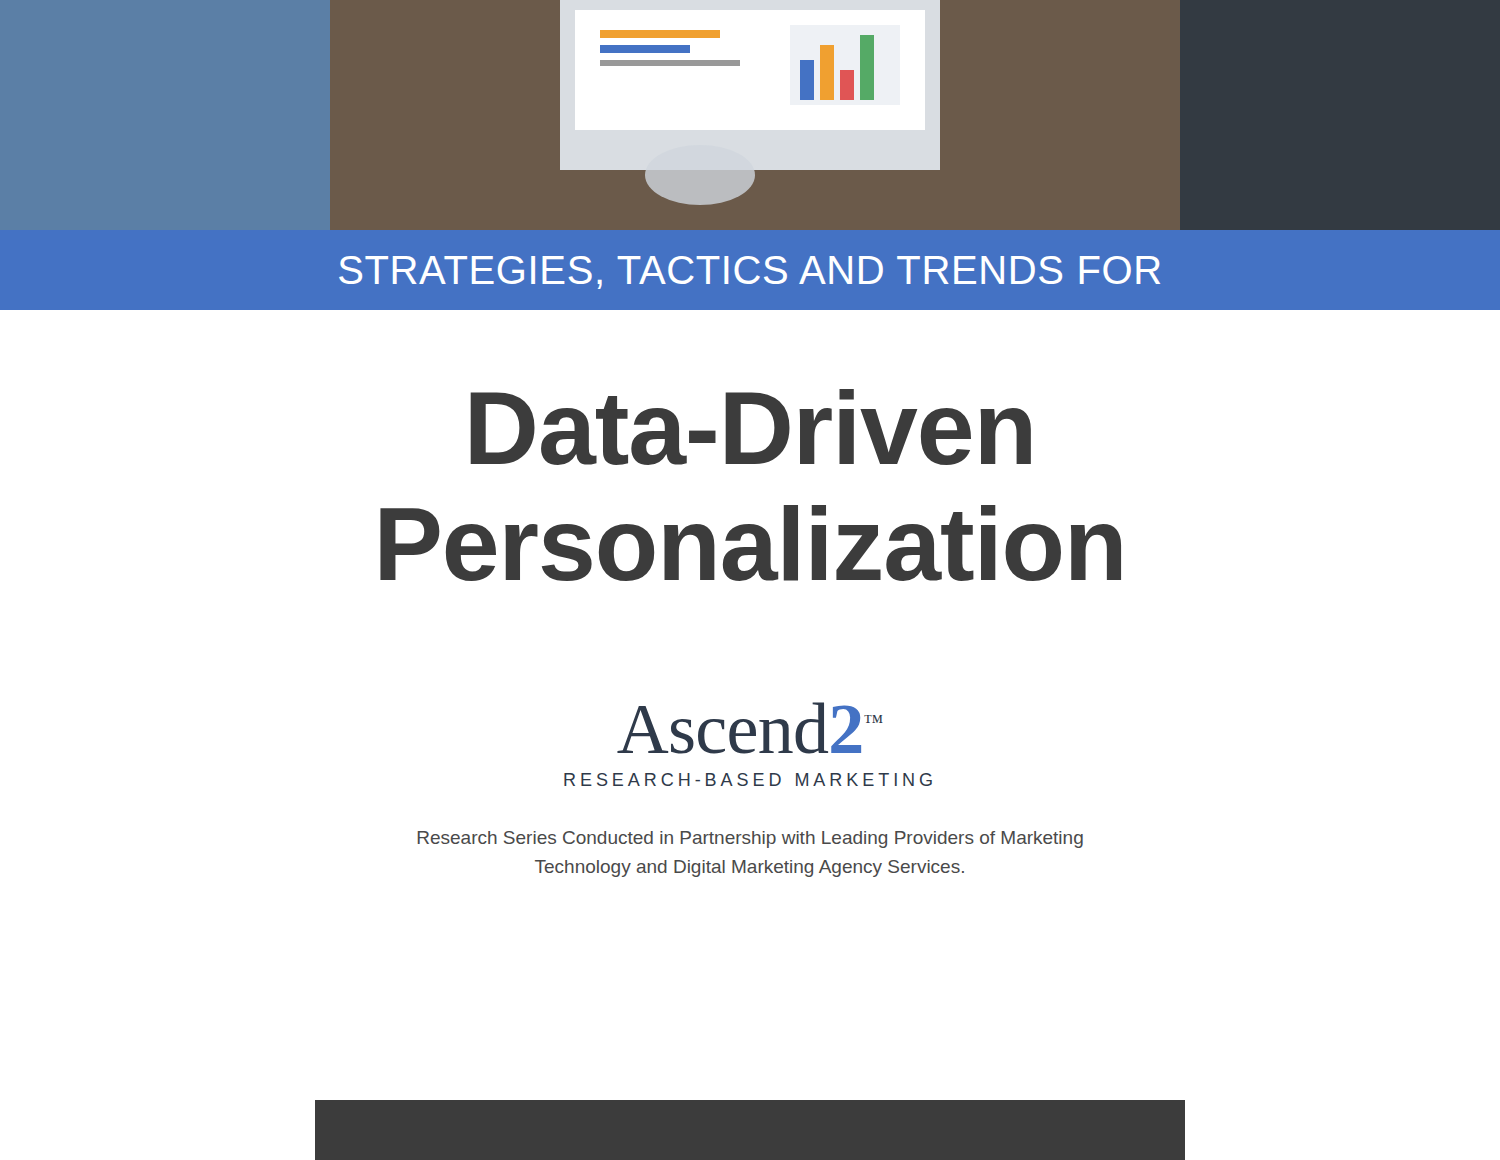Strategies, Tactics and Trends for
Data-Driven
Personalization
Ascend2™
Research-Based Marketing
Research Series Conducted in Partnership with Leading Providers of Marketing Technology and Digital Marketing Agency Services.